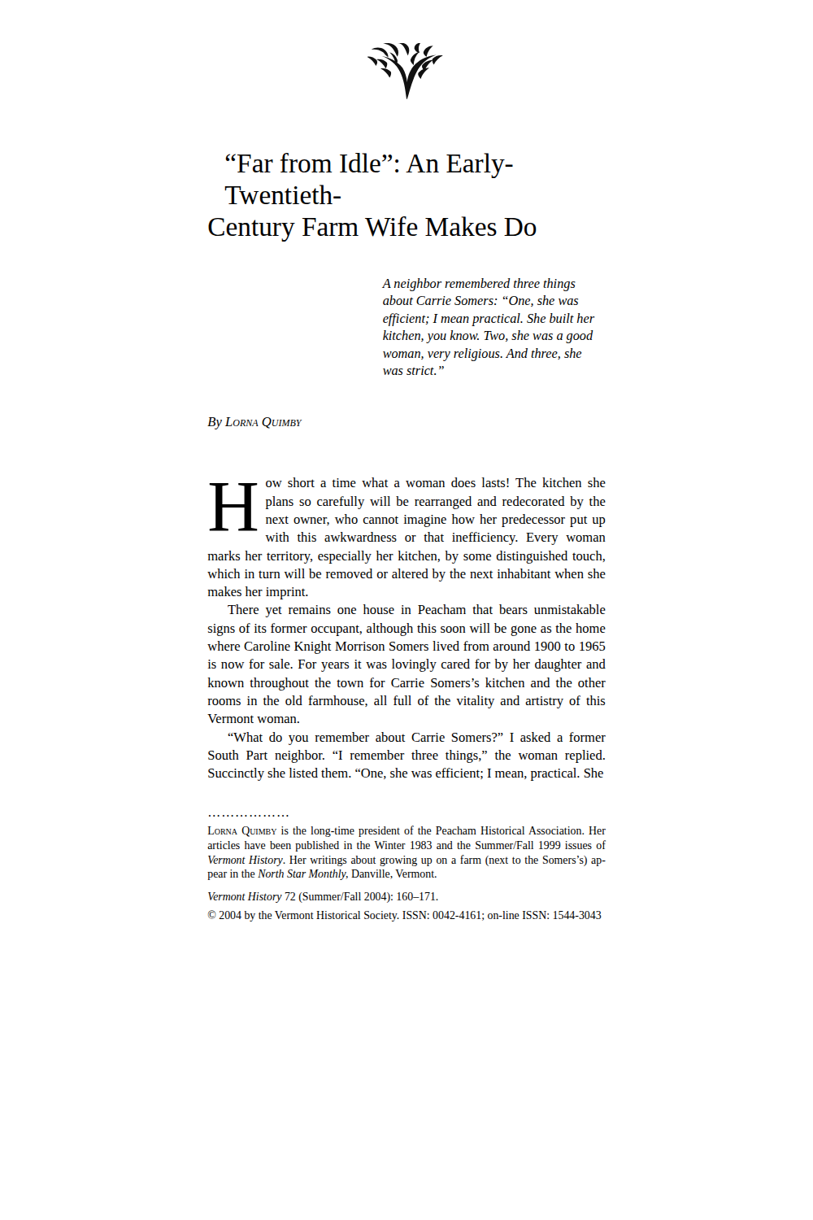“Far from Idle”: An Early-Twentieth- Century Farm Wife Makes Do
A neighbor remembered three things about Carrie Somers: “One, she was efficient; I mean practical. She built her kitchen, you know. Two, she was a good woman, very religious. And three, she was strict.”
By Lorna Quimby
How short a time what a woman does lasts! The kitchen she plans so carefully will be rearranged and redecorated by the next owner, who cannot imagine how her predecessor put up with this awkwardness or that inefficiency. Every woman marks her territory, especially her kitchen, by some distinguished touch, which in turn will be removed or altered by the next inhabitant when she makes her imprint.
There yet remains one house in Peacham that bears unmistakable signs of its former occupant, although this soon will be gone as the home where Caroline Knight Morrison Somers lived from around 1900 to 1965 is now for sale. For years it was lovingly cared for by her daughter and known throughout the town for Carrie Somers’s kitchen and the other rooms in the old farmhouse, all full of the vitality and artistry of this Vermont woman.
“What do you remember about Carrie Somers?” I asked a former South Part neighbor. “I remember three things,” the woman replied. Succinctly she listed them. “One, she was efficient; I mean, practical. She
………………
Lorna Quimby is the long-time president of the Peacham Historical Association. Her articles have been published in the Winter 1983 and the Summer/Fall 1999 issues of Vermont History. Her writings about growing up on a farm (next to the Somers’s) appear in the North Star Monthly, Danville, Vermont.
Vermont History 72 (Summer/Fall 2004): 160–171.
© 2004 by the Vermont Historical Society. ISSN: 0042-4161; on-line ISSN: 1544-3043